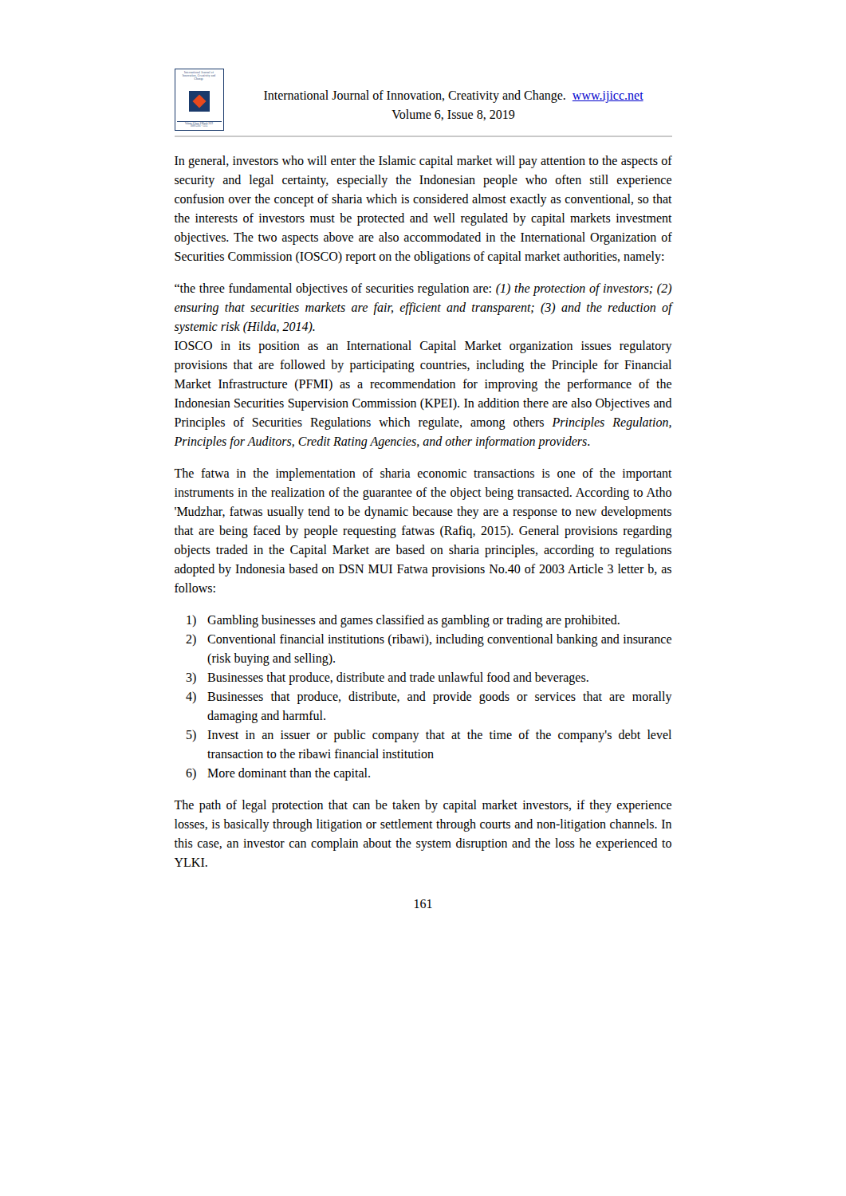International Journal of
Innovation, Creativity and
Change
Volume 6 Issue 8 March 2019
ISSN 2201 - 1315
International Journal of Innovation, Creativity and Change. www.ijicc.net
Volume 6, Issue 8, 2019
In general, investors who will enter the Islamic capital market will pay attention to the aspects of security and legal certainty, especially the Indonesian people who often still experience confusion over the concept of sharia which is considered almost exactly as conventional, so that the interests of investors must be protected and well regulated by capital markets investment objectives. The two aspects above are also accommodated in the International Organization of Securities Commission (IOSCO) report on the obligations of capital market authorities, namely:
“the three fundamental objectives of securities regulation are: (1) the protection of investors; (2) ensuring that securities markets are fair, efficient and transparent; (3) and the reduction of systemic risk (Hilda, 2014).
IOSCO in its position as an International Capital Market organization issues regulatory provisions that are followed by participating countries, including the Principle for Financial Market Infrastructure (PFMI) as a recommendation for improving the performance of the Indonesian Securities Supervision Commission (KPEI). In addition there are also Objectives and Principles of Securities Regulations which regulate, among others Principles Regulation, Principles for Auditors, Credit Rating Agencies, and other information providers.
The fatwa in the implementation of sharia economic transactions is one of the important instruments in the realization of the guarantee of the object being transacted. According to Atho 'Mudzhar, fatwas usually tend to be dynamic because they are a response to new developments that are being faced by people requesting fatwas (Rafiq, 2015). General provisions regarding objects traded in the Capital Market are based on sharia principles, according to regulations adopted by Indonesia based on DSN MUI Fatwa provisions No.40 of 2003 Article 3 letter b, as follows:
Gambling businesses and games classified as gambling or trading are prohibited.
Conventional financial institutions (ribawi), including conventional banking and insurance (risk buying and selling).
Businesses that produce, distribute and trade unlawful food and beverages.
Businesses that produce, distribute, and provide goods or services that are morally damaging and harmful.
Invest in an issuer or public company that at the time of the company's debt level transaction to the ribawi financial institution
More dominant than the capital.
The path of legal protection that can be taken by capital market investors, if they experience losses, is basically through litigation or settlement through courts and non-litigation channels. In this case, an investor can complain about the system disruption and the loss he experienced to YLKI.
161